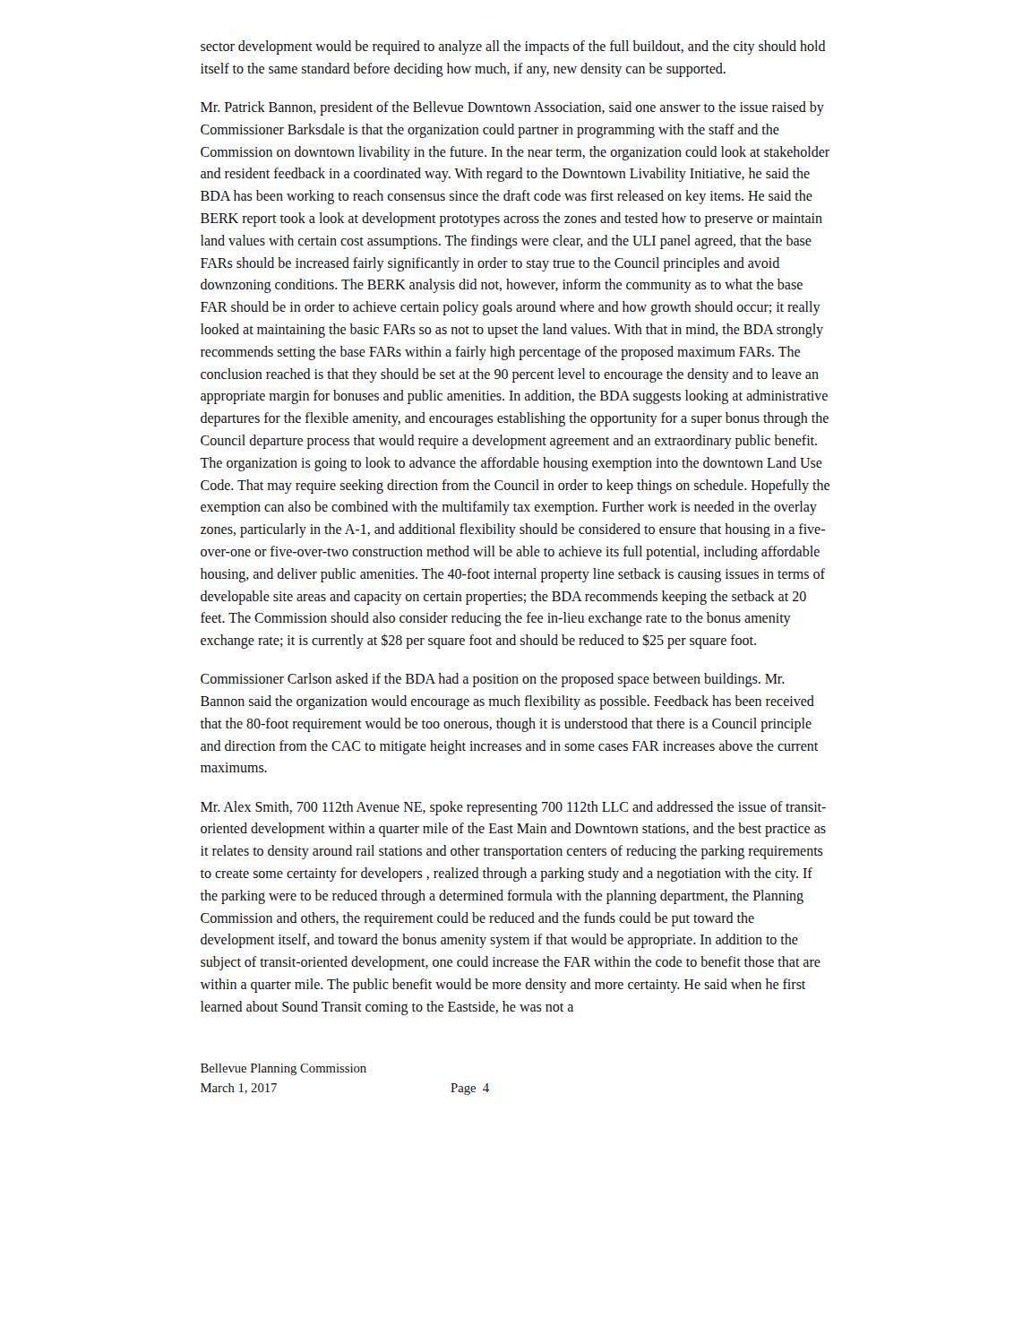sector development would be required to analyze all the impacts of the full buildout, and the city should hold itself to the same standard before deciding how much, if any, new density can be supported.
Mr. Patrick Bannon, president of the Bellevue Downtown Association, said one answer to the issue raised by Commissioner Barksdale is that the organization could partner in programming with the staff and the Commission on downtown livability in the future. In the near term, the organization could look at stakeholder and resident feedback in a coordinated way. With regard to the Downtown Livability Initiative, he said the BDA has been working to reach consensus since the draft code was first released on key items. He said the BERK report took a look at development prototypes across the zones and tested how to preserve or maintain land values with certain cost assumptions. The findings were clear, and the ULI panel agreed, that the base FARs should be increased fairly significantly in order to stay true to the Council principles and avoid downzoning conditions. The BERK analysis did not, however, inform the community as to what the base FAR should be in order to achieve certain policy goals around where and how growth should occur; it really looked at maintaining the basic FARs so as not to upset the land values. With that in mind, the BDA strongly recommends setting the base FARs within a fairly high percentage of the proposed maximum FARs. The conclusion reached is that they should be set at the 90 percent level to encourage the density and to leave an appropriate margin for bonuses and public amenities. In addition, the BDA suggests looking at administrative departures for the flexible amenity, and encourages establishing the opportunity for a super bonus through the Council departure process that would require a development agreement and an extraordinary public benefit. The organization is going to look to advance the affordable housing exemption into the downtown Land Use Code. That may require seeking direction from the Council in order to keep things on schedule. Hopefully the exemption can also be combined with the multifamily tax exemption. Further work is needed in the overlay zones, particularly in the A-1, and additional flexibility should be considered to ensure that housing in a five-over-one or five-over-two construction method will be able to achieve its full potential, including affordable housing, and deliver public amenities. The 40-foot internal property line setback is causing issues in terms of developable site areas and capacity on certain properties; the BDA recommends keeping the setback at 20 feet. The Commission should also consider reducing the fee in-lieu exchange rate to the bonus amenity exchange rate; it is currently at $28 per square foot and should be reduced to $25 per square foot.
Commissioner Carlson asked if the BDA had a position on the proposed space between buildings. Mr. Bannon said the organization would encourage as much flexibility as possible. Feedback has been received that the 80-foot requirement would be too onerous, though it is understood that there is a Council principle and direction from the CAC to mitigate height increases and in some cases FAR increases above the current maximums.
Mr. Alex Smith, 700 112th Avenue NE, spoke representing 700 112th LLC and addressed the issue of transit-oriented development within a quarter mile of the East Main and Downtown stations, and the best practice as it relates to density around rail stations and other transportation centers of reducing the parking requirements to create some certainty for developers , realized through a parking study and a negotiation with the city. If the parking were to be reduced through a determined formula with the planning department, the Planning Commission and others, the requirement could be reduced and the funds could be put toward the development itself, and toward the bonus amenity system if that would be appropriate. In addition to the subject of transit-oriented development, one could increase the FAR within the code to benefit those that are within a quarter mile. The public benefit would be more density and more certainty. He said when he first learned about Sound Transit coming to the Eastside, he was not a
Bellevue Planning Commission
March 1, 2017 Page 4